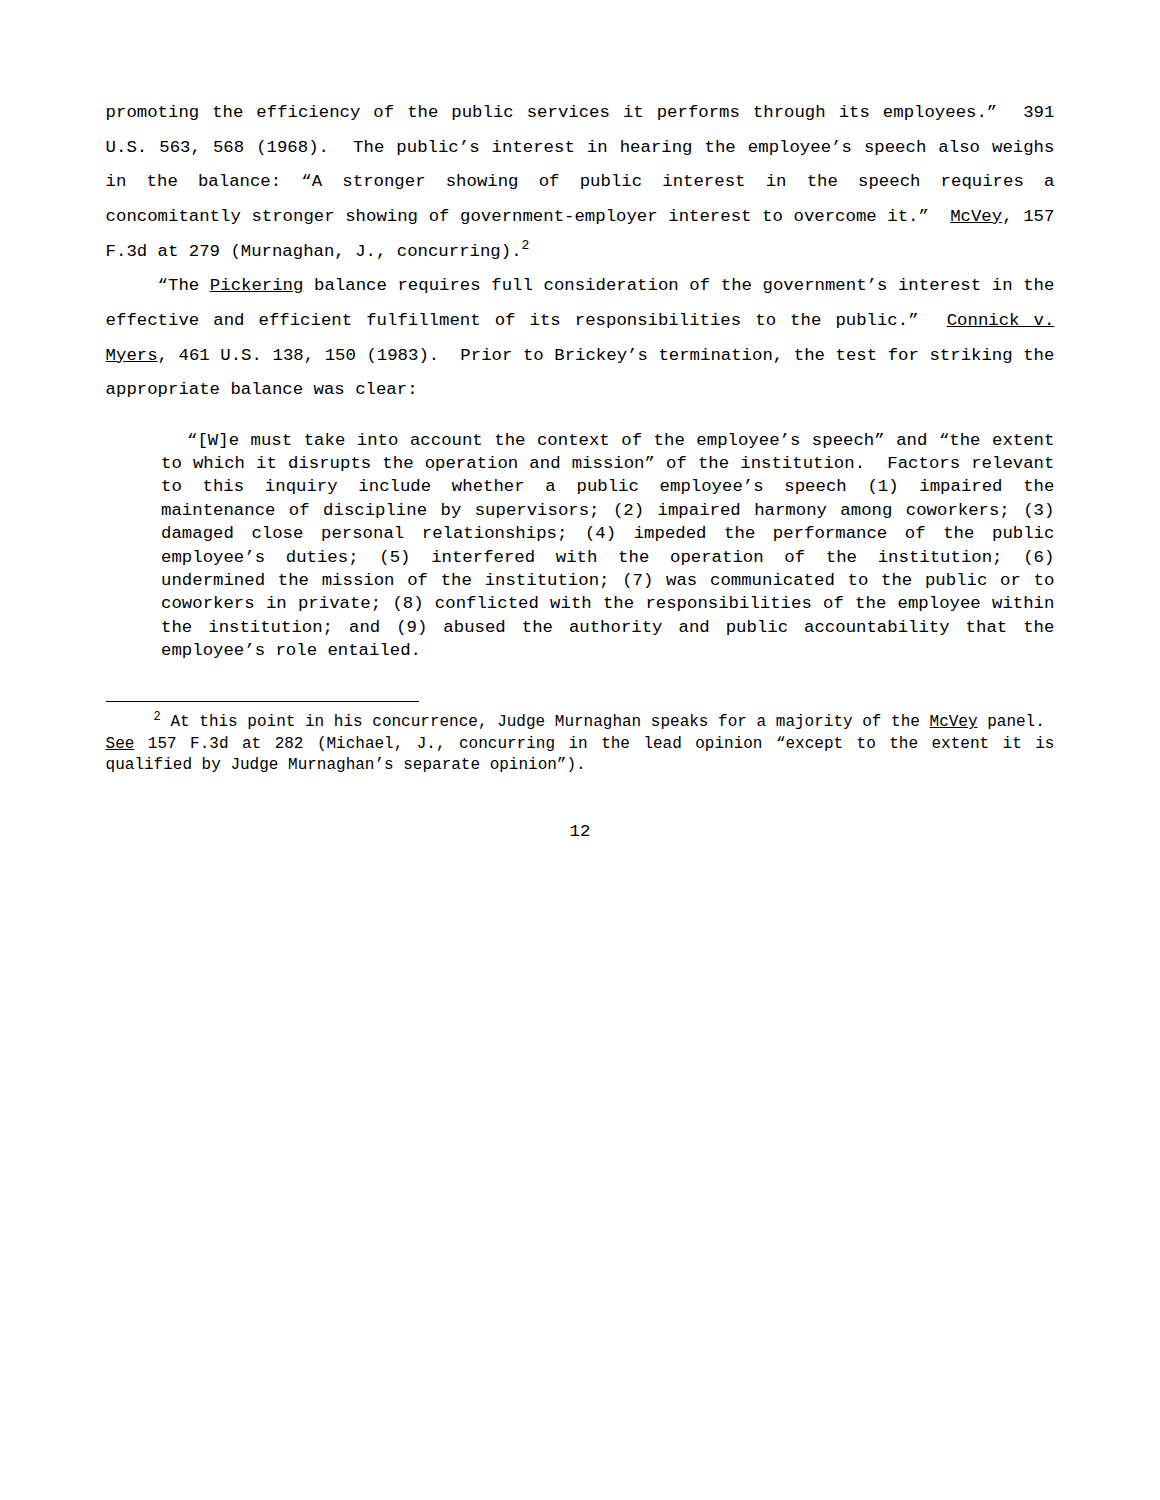promoting the efficiency of the public services it performs through its employees.” 391 U.S. 563, 568 (1968). The public’s interest in hearing the employee’s speech also weighs in the balance: “A stronger showing of public interest in the speech requires a concomitantly stronger showing of government-employer interest to overcome it.” McVey, 157 F.3d at 279 (Murnaghan, J., concurring).2
“The Pickering balance requires full consideration of the government’s interest in the effective and efficient fulfillment of its responsibilities to the public.” Connick v. Myers, 461 U.S. 138, 150 (1983). Prior to Brickey’s termination, the test for striking the appropriate balance was clear:
“[W]e must take into account the context of the employee’s speech” and “the extent to which it disrupts the operation and mission” of the institution. Factors relevant to this inquiry include whether a public employee’s speech (1) impaired the maintenance of discipline by supervisors; (2) impaired harmony among coworkers; (3) damaged close personal relationships; (4) impeded the performance of the public employee’s duties; (5) interfered with the operation of the institution; (6) undermined the mission of the institution; (7) was communicated to the public or to coworkers in private; (8) conflicted with the responsibilities of the employee within the institution; and (9) abused the authority and public accountability that the employee’s role entailed.
2 At this point in his concurrence, Judge Murnaghan speaks for a majority of the McVey panel. See 157 F.3d at 282 (Michael, J., concurring in the lead opinion “except to the extent it is qualified by Judge Murnaghan’s separate opinion”).
12